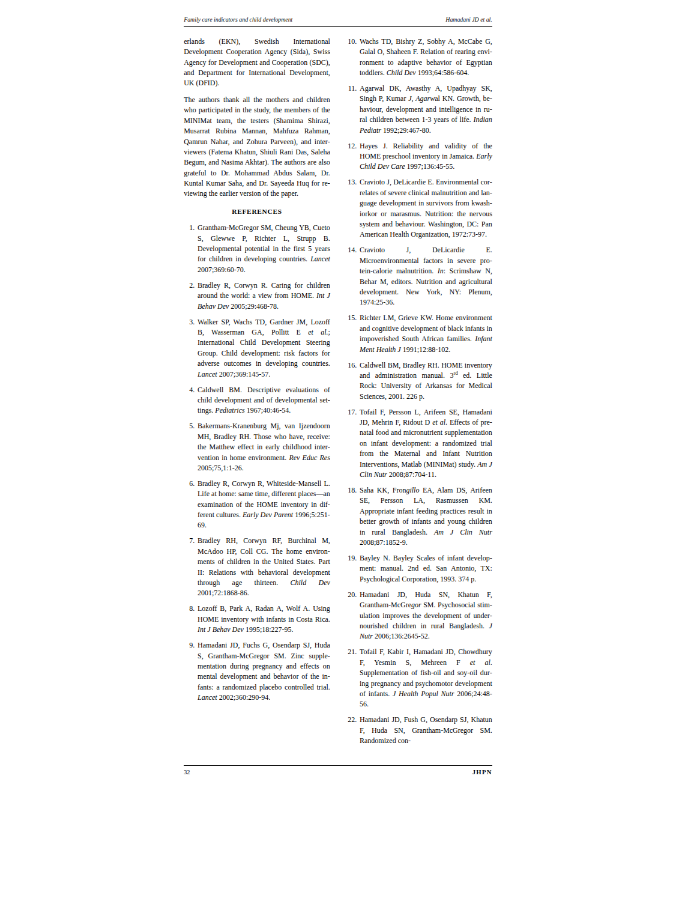Family care indicators and child development
Hamadani JD et al.
erlands (EKN), Swedish International Development Cooperation Agency (Sida), Swiss Agency for Development and Cooperation (SDC), and Department for International Development, UK (DFID).
The authors thank all the mothers and children who participated in the study, the members of the MINIMat team, the testers (Shamima Shirazi, Musarrat Rubina Mannan, Mahfuza Rahman, Qamrun Nahar, and Zohura Parveen), and interviewers (Fatema Khatun, Shiuli Rani Das, Saleha Begum, and Nasima Akhtar). The authors are also grateful to Dr. Mohammad Abdus Salam, Dr. Kuntal Kumar Saha, and Dr. Sayeeda Huq for reviewing the earlier version of the paper.
References
Grantham-McGregor SM, Cheung YB, Cueto S, Glewwe P, Richter L, Strupp B. Developmental potential in the first 5 years for children in developing countries. Lancet 2007;369:60-70.
Bradley R, Corwyn R. Caring for children around the world: a view from HOME. Int J Behav Dev 2005;29:468-78.
Walker SP, Wachs TD, Gardner JM, Lozoff B, Wasserman GA, Pollitt E et al.; International Child Development Steering Group. Child development: risk factors for adverse outcomes in developing countries. Lancet 2007;369:145-57.
Caldwell BM. Descriptive evaluations of child development and of developmental settings. Pediatrics 1967;40:46-54.
Bakermans-Kranenburg Mj, van Ijzendoorn MH, Bradley RH. Those who have, receive: the Matthew effect in early childhood intervention in home environment. Rev Educ Res 2005;75,1:1-26.
Bradley R, Corwyn R, Whiteside-Mansell L. Life at home: same time, different places—an examination of the HOME inventory in different cultures. Early Dev Parent 1996;5:251-69.
Bradley RH, Corwyn RF, Burchinal M, McAdoo HP, Coll CG. The home environments of children in the United States. Part II: Relations with behavioral development through age thirteen. Child Dev 2001;72:1868-86.
Lozoff B, Park A, Radan A, Wolf A. Using HOME inventory with infants in Costa Rica. Int J Behav Dev 1995;18:227-95.
Hamadani JD, Fuchs G, Osendarp SJ, Huda S, Grantham-McGregor SM. Zinc supplementation during pregnancy and effects on mental development and behavior of the infants: a randomized placebo controlled trial. Lancet 2002;360:290-94.
Wachs TD, Bishry Z, Sobhy A, McCabe G, Galal O, Shaheen F. Relation of rearing environment to adaptive behavior of Egyptian toddlers. Child Dev 1993;64:586-604.
Agarwal DK, Awasthy A, Upadhyay SK, Singh P, Kumar J, Agarwal KN. Growth, behaviour, development and intelligence in rural children between 1-3 years of life. Indian Pediatr 1992;29:467-80.
Hayes J. Reliability and validity of the HOME preschool inventory in Jamaica. Early Child Dev Care 1997;136:45-55.
Cravioto J, DeLicardie E. Environmental correlates of severe clinical malnutrition and language development in survivors from kwashiorkor or marasmus. Nutrition: the nervous system and behaviour. Washington, DC: Pan American Health Organization, 1972:73-97.
Cravioto J, DeLicardie E. Microenvironmental factors in severe protein-calorie malnutrition. In: Scrimshaw N, Behar M, editors. Nutrition and agricultural development. New York, NY: Plenum, 1974:25-36.
Richter LM, Grieve KW. Home environment and cognitive development of black infants in impoverished South African families. Infant Ment Health J 1991;12:88-102.
Caldwell BM, Bradley RH. HOME inventory and administration manual. 3rd ed. Little Rock: University of Arkansas for Medical Sciences, 2001. 226 p.
Tofail F, Persson L, Arifeen SE, Hamadani JD, Mehrin F, Ridout D et al. Effects of prenatal food and micronutrient supplementation on infant development: a randomized trial from the Maternal and Infant Nutrition Interventions, Matlab (MINIMat) study. Am J Clin Nutr 2008;87:704-11.
Saha KK, Frongillo EA, Alam DS, Arifeen SE, Persson LA, Rasmussen KM. Appropriate infant feeding practices result in better growth of infants and young children in rural Bangladesh. Am J Clin Nutr 2008;87:1852-9.
Bayley N. Bayley Scales of infant development: manual. 2nd ed. San Antonio, TX: Psychological Corporation, 1993. 374 p.
Hamadani JD, Huda SN, Khatun F, Grantham-McGregor SM. Psychosocial stimulation improves the development of undernourished children in rural Bangladesh. J Nutr 2006;136:2645-52.
Tofail F, Kabir I, Hamadani JD, Chowdhury F, Yesmin S, Mehreen F et al. Supplementation of fish-oil and soy-oil during pregnancy and psychomotor development of infants. J Health Popul Nutr 2006;24:48-56.
Hamadani JD, Fush G, Osendarp SJ, Khatun F, Huda SN, Grantham-McGregor SM. Randomized con-
32
JHPN